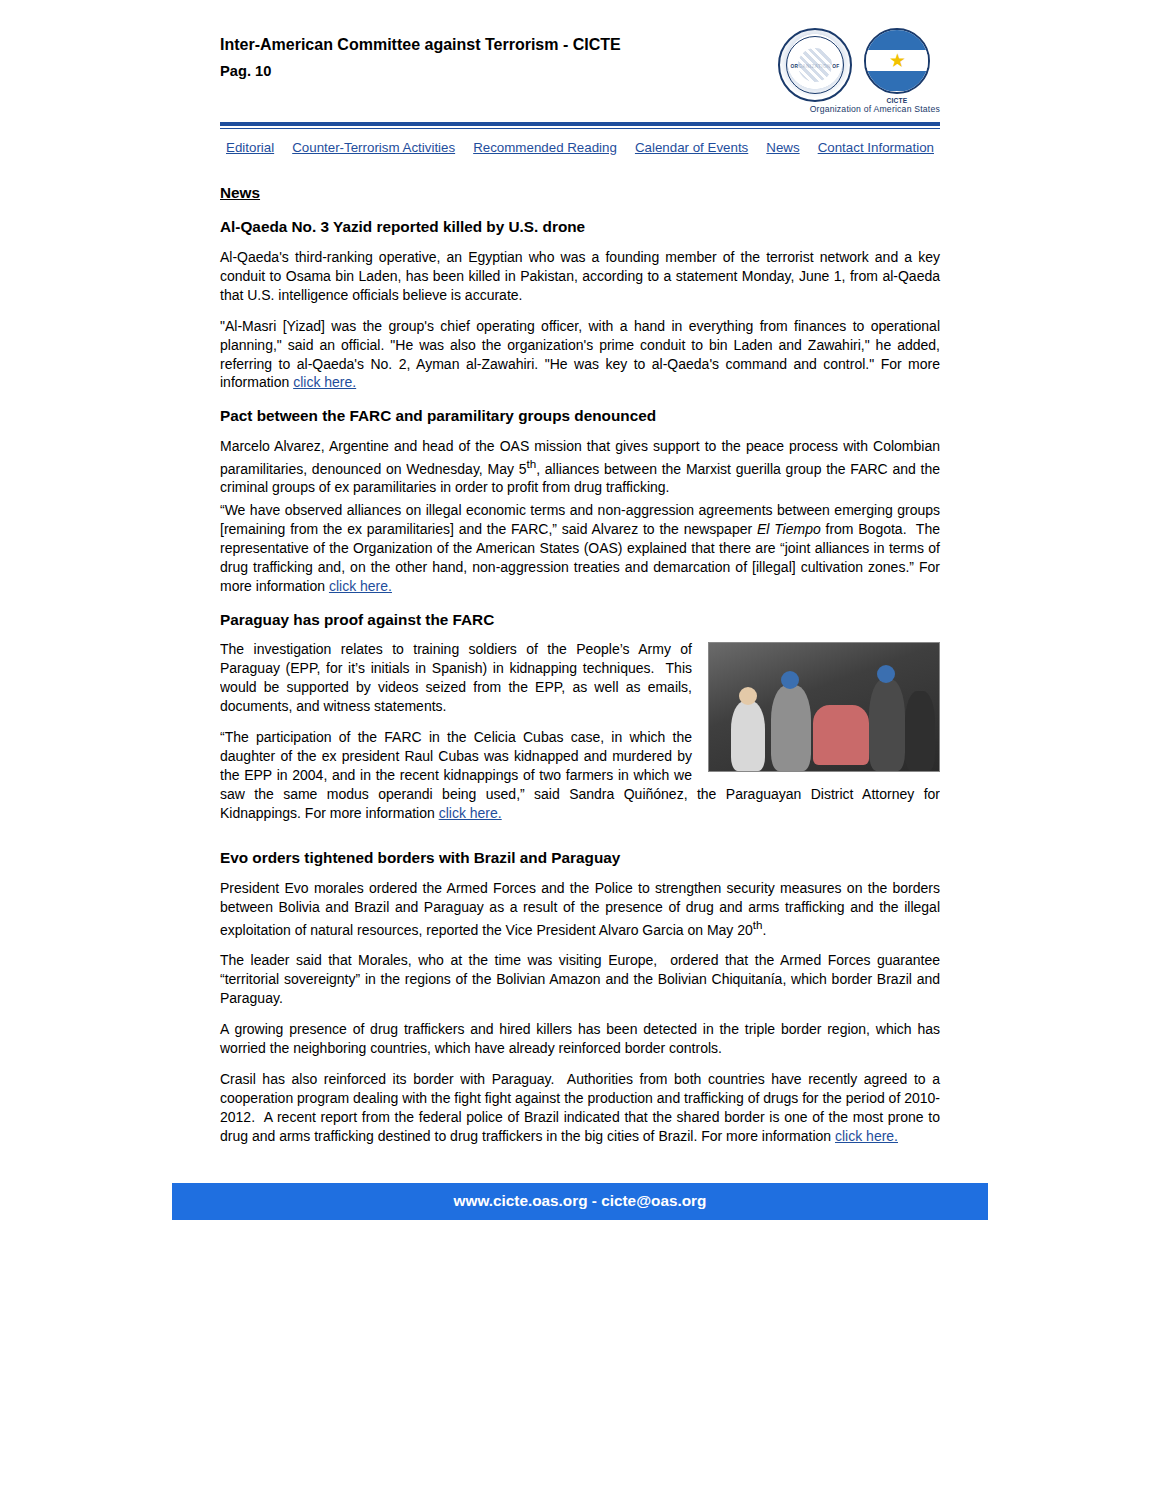Inter-American Committee against Terrorism - CICTE
Pag. 10
ORGANIZATION OF AMERICAN STATES
★
CICTE
Organization of American States
Editorial Counter-Terrorism Activities Recommended Reading Calendar of Events News Contact Information
News
Al-Qaeda No. 3 Yazid reported killed by U.S. drone
Al-Qaeda's third-ranking operative, an Egyptian who was a founding member of the terrorist network and a key conduit to Osama bin Laden, has been killed in Pakistan, according to a statement Monday, June 1, from al-Qaeda that U.S. intelligence officials believe is accurate.
"Al-Masri [Yizad] was the group's chief operating officer, with a hand in everything from finances to operational planning," said an official. "He was also the organization's prime conduit to bin Laden and Zawahiri," he added, referring to al-Qaeda's No. 2, Ayman al-Zawahiri. "He was key to al-Qaeda's command and control." For more information click here.
Pact between the FARC and paramilitary groups denounced
Marcelo Alvarez, Argentine and head of the OAS mission that gives support to the peace process with Colombian paramilitaries, denounced on Wednesday, May 5th, alliances between the Marxist guerilla group the FARC and the criminal groups of ex paramilitaries in order to profit from drug trafficking.
“We have observed alliances on illegal economic terms and non-aggression agreements between emerging groups [remaining from the ex paramilitaries] and the FARC,” said Alvarez to the newspaper El Tiempo from Bogota. The representative of the Organization of the American States (OAS) explained that there are “joint alliances in terms of drug trafficking and, on the other hand, non-aggression treaties and demarcation of [illegal] cultivation zones.” For more information click here.
Paraguay has proof against the FARC
The investigation relates to training soldiers of the People’s Army of Paraguay (EPP, for it’s initials in Spanish) in kidnapping techniques. This would be supported by videos seized from the EPP, as well as emails, documents, and witness statements.
“The participation of the FARC in the Celicia Cubas case, in which the daughter of the ex president Raul Cubas was kidnapped and murdered by the EPP in 2004, and in the recent kidnappings of two farmers in which we saw the same modus operandi being used,” said Sandra Quiñónez, the Paraguayan District Attorney for Kidnappings. For more information click here.
Evo orders tightened borders with Brazil and Paraguay
President Evo morales ordered the Armed Forces and the Police to strengthen security measures on the borders between Bolivia and Brazil and Paraguay as a result of the presence of drug and arms trafficking and the illegal exploitation of natural resources, reported the Vice President Alvaro Garcia on May 20th.
The leader said that Morales, who at the time was visiting Europe, ordered that the Armed Forces guarantee “territorial sovereignty” in the regions of the Bolivian Amazon and the Bolivian Chiquitanía, which border Brazil and Paraguay.
A growing presence of drug traffickers and hired killers has been detected in the triple border region, which has worried the neighboring countries, which have already reinforced border controls.
Crasil has also reinforced its border with Paraguay. Authorities from both countries have recently agreed to a cooperation program dealing with the fight fight against the production and trafficking of drugs for the period of 2010-2012. A recent report from the federal police of Brazil indicated that the shared border is one of the most prone to drug and arms trafficking destined to drug traffickers in the big cities of Brazil. For more information click here.
www.cicte.oas.org - cicte@oas.org